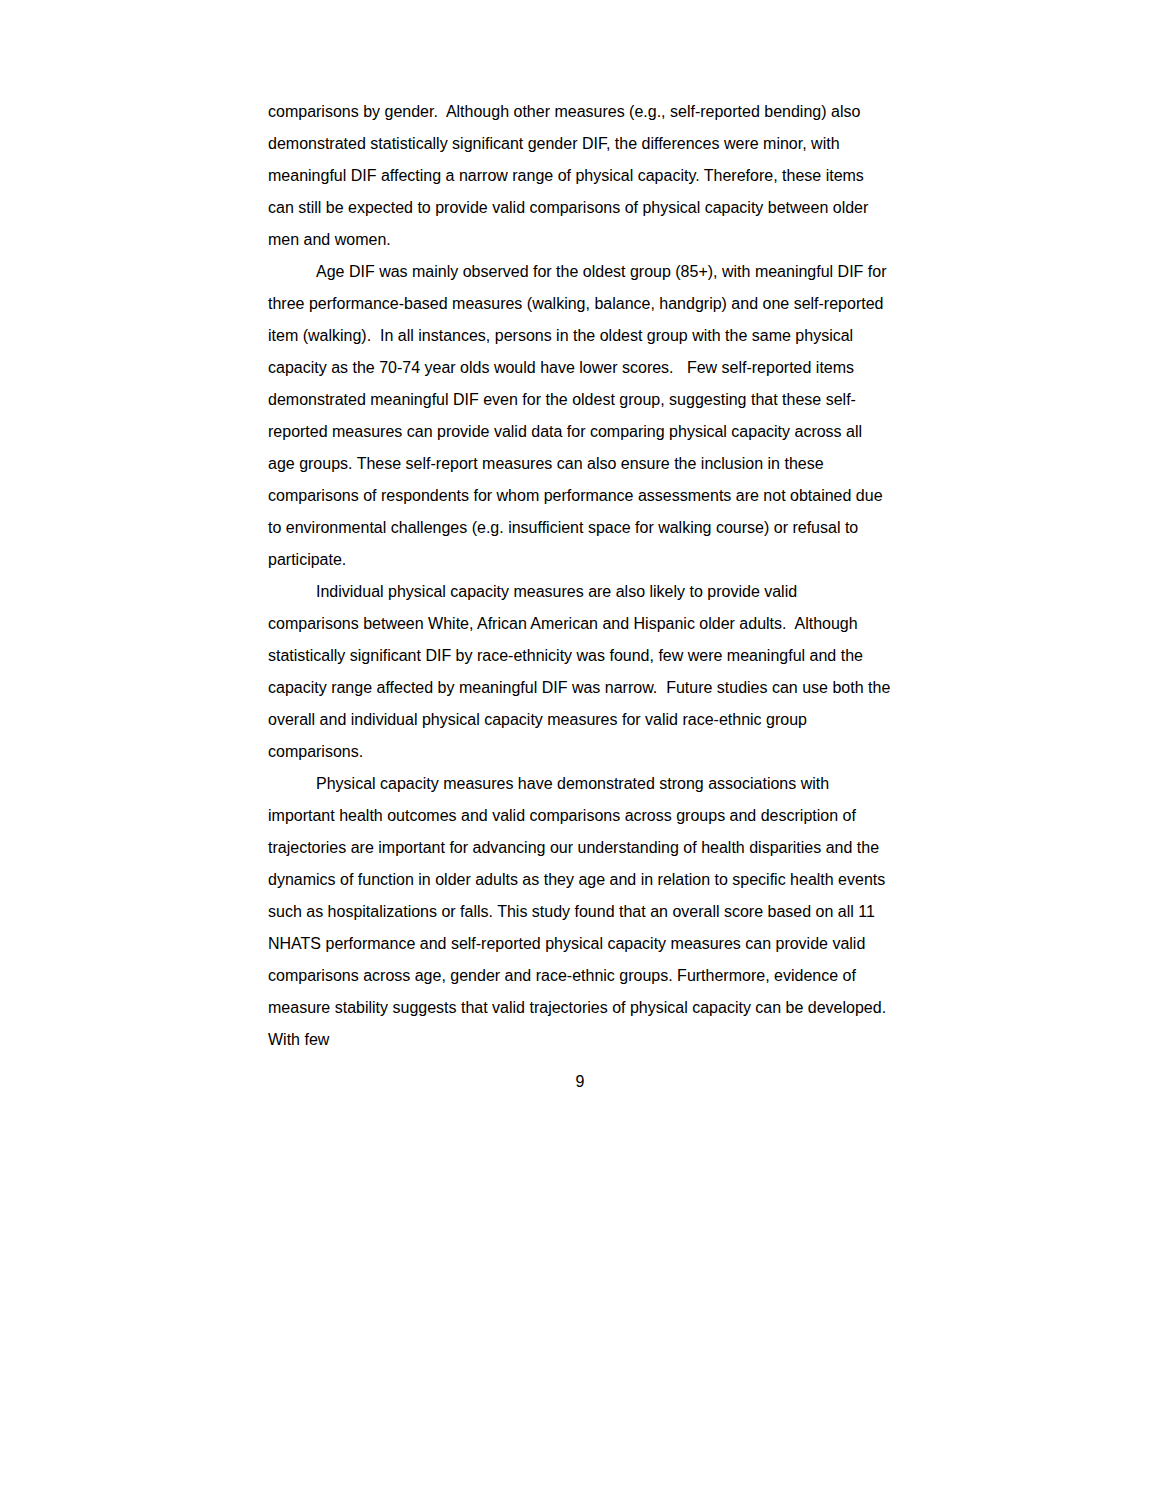comparisons by gender. Although other measures (e.g., self-reported bending) also demonstrated statistically significant gender DIF, the differences were minor, with meaningful DIF affecting a narrow range of physical capacity. Therefore, these items can still be expected to provide valid comparisons of physical capacity between older men and women.
Age DIF was mainly observed for the oldest group (85+), with meaningful DIF for three performance-based measures (walking, balance, handgrip) and one self-reported item (walking). In all instances, persons in the oldest group with the same physical capacity as the 70-74 year olds would have lower scores. Few self-reported items demonstrated meaningful DIF even for the oldest group, suggesting that these self-reported measures can provide valid data for comparing physical capacity across all age groups. These self-report measures can also ensure the inclusion in these comparisons of respondents for whom performance assessments are not obtained due to environmental challenges (e.g. insufficient space for walking course) or refusal to participate.
Individual physical capacity measures are also likely to provide valid comparisons between White, African American and Hispanic older adults. Although statistically significant DIF by race-ethnicity was found, few were meaningful and the capacity range affected by meaningful DIF was narrow. Future studies can use both the overall and individual physical capacity measures for valid race-ethnic group comparisons.
Physical capacity measures have demonstrated strong associations with important health outcomes and valid comparisons across groups and description of trajectories are important for advancing our understanding of health disparities and the dynamics of function in older adults as they age and in relation to specific health events such as hospitalizations or falls. This study found that an overall score based on all 11 NHATS performance and self-reported physical capacity measures can provide valid comparisons across age, gender and race-ethnic groups. Furthermore, evidence of measure stability suggests that valid trajectories of physical capacity can be developed. With few
9